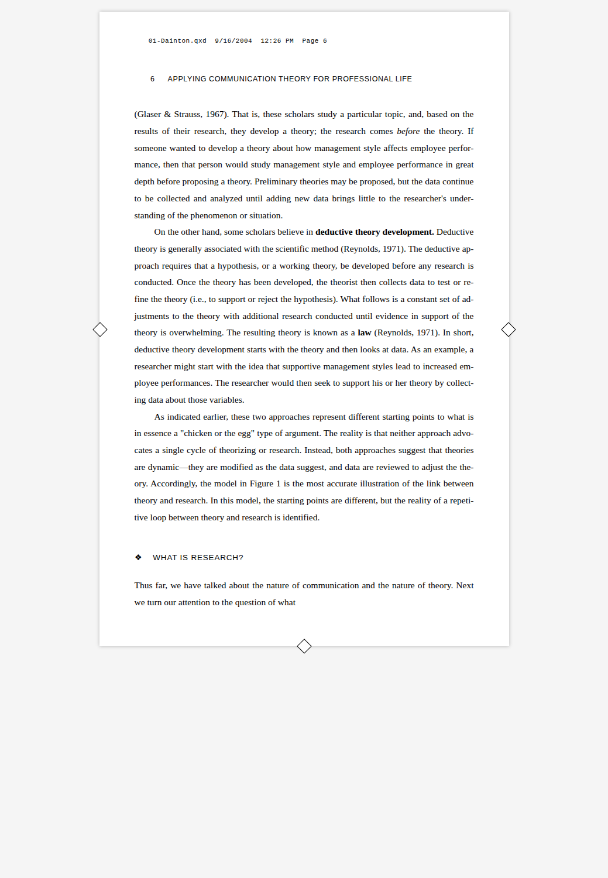01-Dainton.qxd 9/16/2004 12:26 PM Page 6
6 APPLYING COMMUNICATION THEORY FOR PROFESSIONAL LIFE
(Glaser & Strauss, 1967). That is, these scholars study a particular topic, and, based on the results of their research, they develop a theory; the research comes before the theory. If someone wanted to develop a theory about how management style affects employee performance, then that person would study management style and employee performance in great depth before proposing a theory. Preliminary theories may be proposed, but the data continue to be collected and analyzed until adding new data brings little to the researcher's understanding of the phenomenon or situation.
On the other hand, some scholars believe in deductive theory development. Deductive theory is generally associated with the scientific method (Reynolds, 1971). The deductive approach requires that a hypothesis, or a working theory, be developed before any research is conducted. Once the theory has been developed, the theorist then collects data to test or refine the theory (i.e., to support or reject the hypothesis). What follows is a constant set of adjustments to the theory with additional research conducted until evidence in support of the theory is overwhelming. The resulting theory is known as a law (Reynolds, 1971). In short, deductive theory development starts with the theory and then looks at data. As an example, a researcher might start with the idea that supportive management styles lead to increased employee performances. The researcher would then seek to support his or her theory by collecting data about those variables.
As indicated earlier, these two approaches represent different starting points to what is in essence a "chicken or the egg" type of argument. The reality is that neither approach advocates a single cycle of theorizing or research. Instead, both approaches suggest that theories are dynamic—they are modified as the data suggest, and data are reviewed to adjust the theory. Accordingly, the model in Figure 1 is the most accurate illustration of the link between theory and research. In this model, the starting points are different, but the reality of a repetitive loop between theory and research is identified.
❖WHAT IS RESEARCH?
Thus far, we have talked about the nature of communication and the nature of theory. Next we turn our attention to the question of what